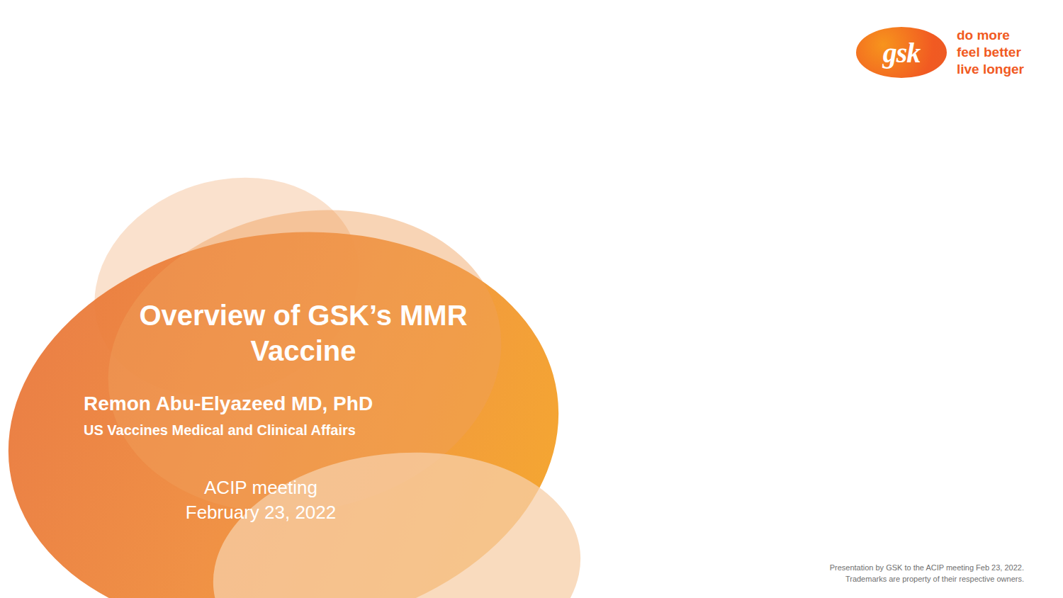gsk
do more
feel better
live longer
Overview of GSK’s MMR Vaccine
Remon Abu-Elyazeed MD, PhD
US Vaccines Medical and Clinical Affairs
ACIP meeting
February 23, 2022
Presentation by GSK to the ACIP meeting Feb 23, 2022.
Trademarks are property of their respective owners.